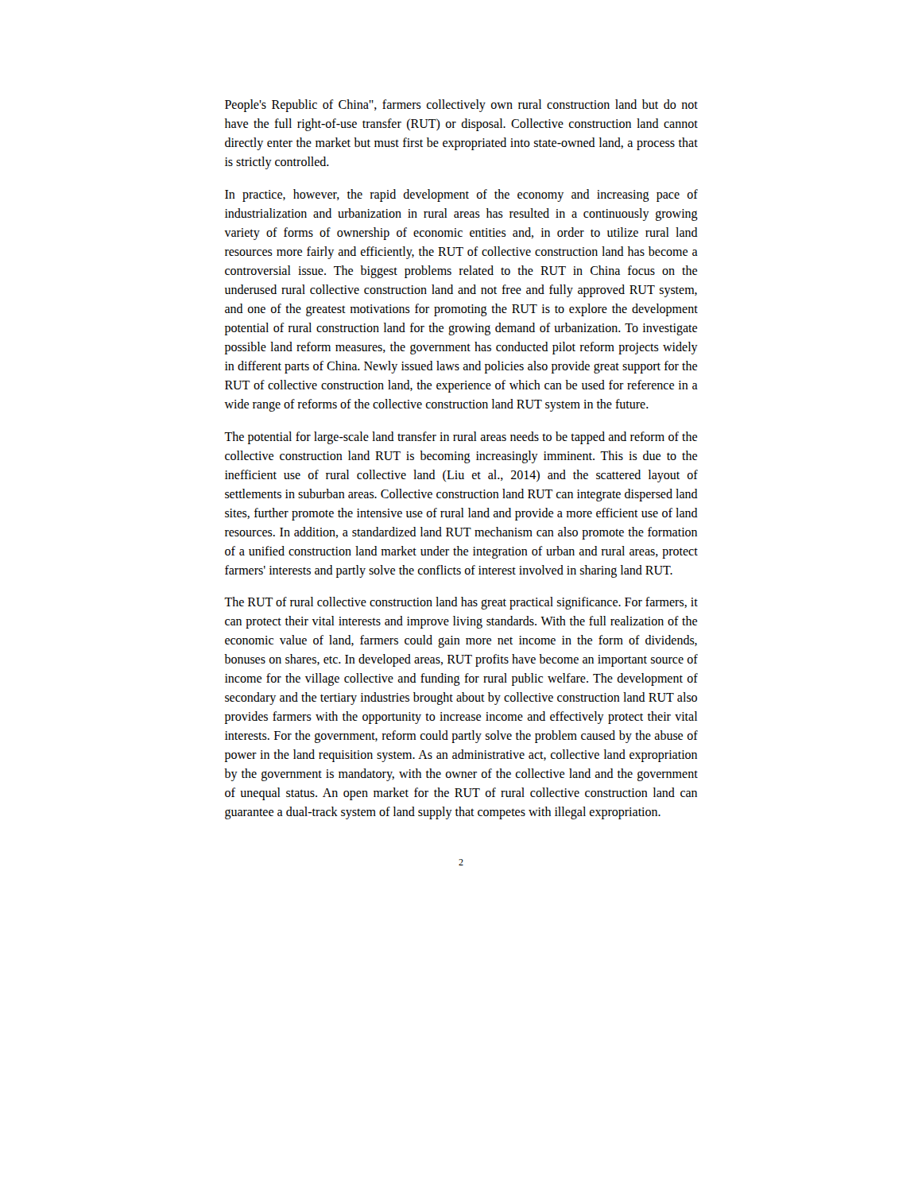People's Republic of China", farmers collectively own rural construction land but do not have the full right-of-use transfer (RUT) or disposal. Collective construction land cannot directly enter the market but must first be expropriated into state-owned land, a process that is strictly controlled.
In practice, however, the rapid development of the economy and increasing pace of industrialization and urbanization in rural areas has resulted in a continuously growing variety of forms of ownership of economic entities and, in order to utilize rural land resources more fairly and efficiently, the RUT of collective construction land has become a controversial issue. The biggest problems related to the RUT in China focus on the underused rural collective construction land and not free and fully approved RUT system, and one of the greatest motivations for promoting the RUT is to explore the development potential of rural construction land for the growing demand of urbanization. To investigate possible land reform measures, the government has conducted pilot reform projects widely in different parts of China. Newly issued laws and policies also provide great support for the RUT of collective construction land, the experience of which can be used for reference in a wide range of reforms of the collective construction land RUT system in the future.
The potential for large-scale land transfer in rural areas needs to be tapped and reform of the collective construction land RUT is becoming increasingly imminent. This is due to the inefficient use of rural collective land (Liu et al., 2014) and the scattered layout of settlements in suburban areas. Collective construction land RUT can integrate dispersed land sites, further promote the intensive use of rural land and provide a more efficient use of land resources. In addition, a standardized land RUT mechanism can also promote the formation of a unified construction land market under the integration of urban and rural areas, protect farmers' interests and partly solve the conflicts of interest involved in sharing land RUT.
The RUT of rural collective construction land has great practical significance. For farmers, it can protect their vital interests and improve living standards. With the full realization of the economic value of land, farmers could gain more net income in the form of dividends, bonuses on shares, etc. In developed areas, RUT profits have become an important source of income for the village collective and funding for rural public welfare. The development of secondary and the tertiary industries brought about by collective construction land RUT also provides farmers with the opportunity to increase income and effectively protect their vital interests. For the government, reform could partly solve the problem caused by the abuse of power in the land requisition system. As an administrative act, collective land expropriation by the government is mandatory, with the owner of the collective land and the government of unequal status. An open market for the RUT of rural collective construction land can guarantee a dual-track system of land supply that competes with illegal expropriation.
2